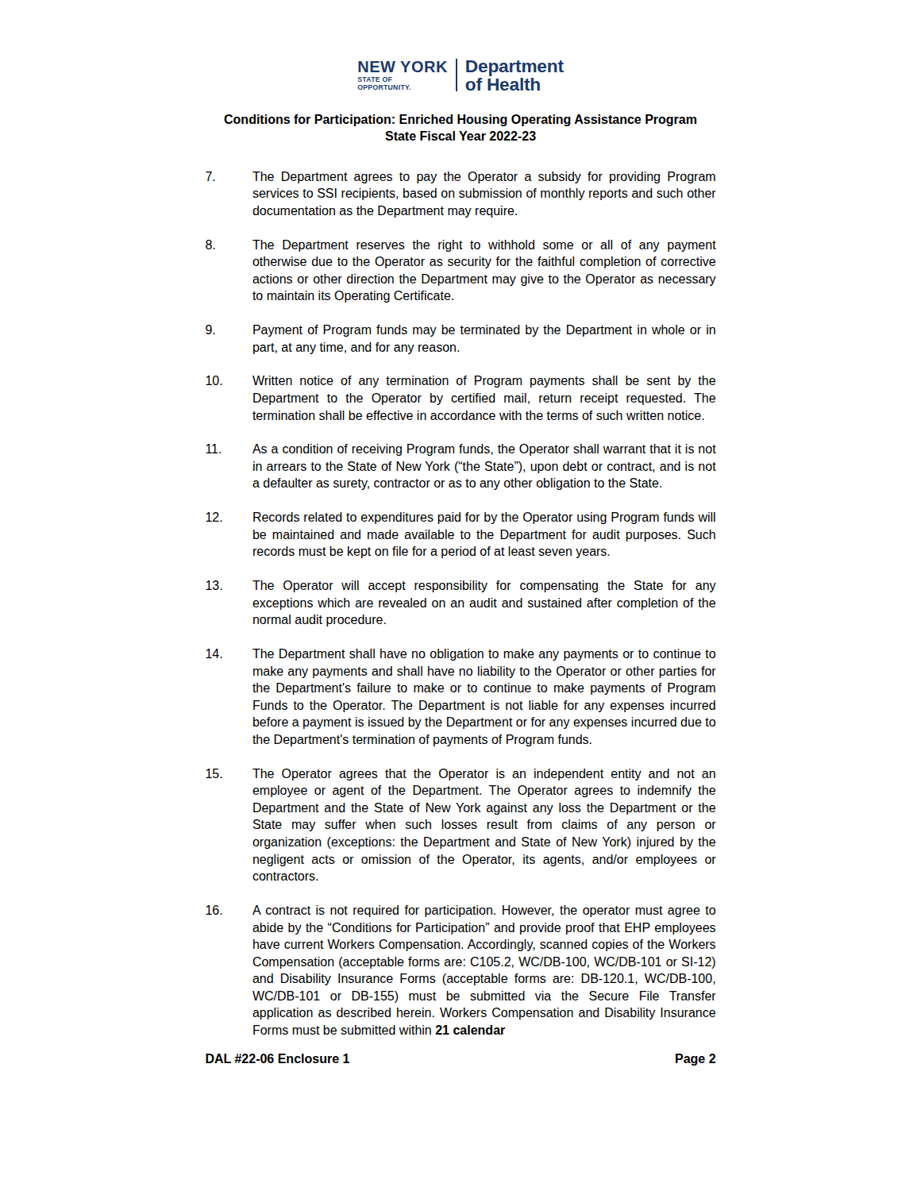NEW YORK STATE OF OPPORTUNITY.
Department of Health
Conditions for Participation: Enriched Housing Operating Assistance Program
State Fiscal Year 2022-23
7. The Department agrees to pay the Operator a subsidy for providing Program services to SSI recipients, based on submission of monthly reports and such other documentation as the Department may require.
8. The Department reserves the right to withhold some or all of any payment otherwise due to the Operator as security for the faithful completion of corrective actions or other direction the Department may give to the Operator as necessary to maintain its Operating Certificate.
9. Payment of Program funds may be terminated by the Department in whole or in part, at any time, and for any reason.
10. Written notice of any termination of Program payments shall be sent by the Department to the Operator by certified mail, return receipt requested. The termination shall be effective in accordance with the terms of such written notice.
11. As a condition of receiving Program funds, the Operator shall warrant that it is not in arrears to the State of New York (“the State”), upon debt or contract, and is not a defaulter as surety, contractor or as to any other obligation to the State.
12. Records related to expenditures paid for by the Operator using Program funds will be maintained and made available to the Department for audit purposes. Such records must be kept on file for a period of at least seven years.
13. The Operator will accept responsibility for compensating the State for any exceptions which are revealed on an audit and sustained after completion of the normal audit procedure.
14. The Department shall have no obligation to make any payments or to continue to make any payments and shall have no liability to the Operator or other parties for the Department's failure to make or to continue to make payments of Program Funds to the Operator. The Department is not liable for any expenses incurred before a payment is issued by the Department or for any expenses incurred due to the Department's termination of payments of Program funds.
15. The Operator agrees that the Operator is an independent entity and not an employee or agent of the Department. The Operator agrees to indemnify the Department and the State of New York against any loss the Department or the State may suffer when such losses result from claims of any person or organization (exceptions: the Department and State of New York) injured by the negligent acts or omission of the Operator, its agents, and/or employees or contractors.
16. A contract is not required for participation. However, the operator must agree to abide by the “Conditions for Participation” and provide proof that EHP employees have current Workers Compensation. Accordingly, scanned copies of the Workers Compensation (acceptable forms are: C105.2, WC/DB-100, WC/DB-101 or SI-12) and Disability Insurance Forms (acceptable forms are: DB-120.1, WC/DB-100, WC/DB-101 or DB-155) must be submitted via the Secure File Transfer application as described herein. Workers Compensation and Disability Insurance Forms must be submitted within 21 calendar
DAL #22-06 Enclosure 1 Page 2